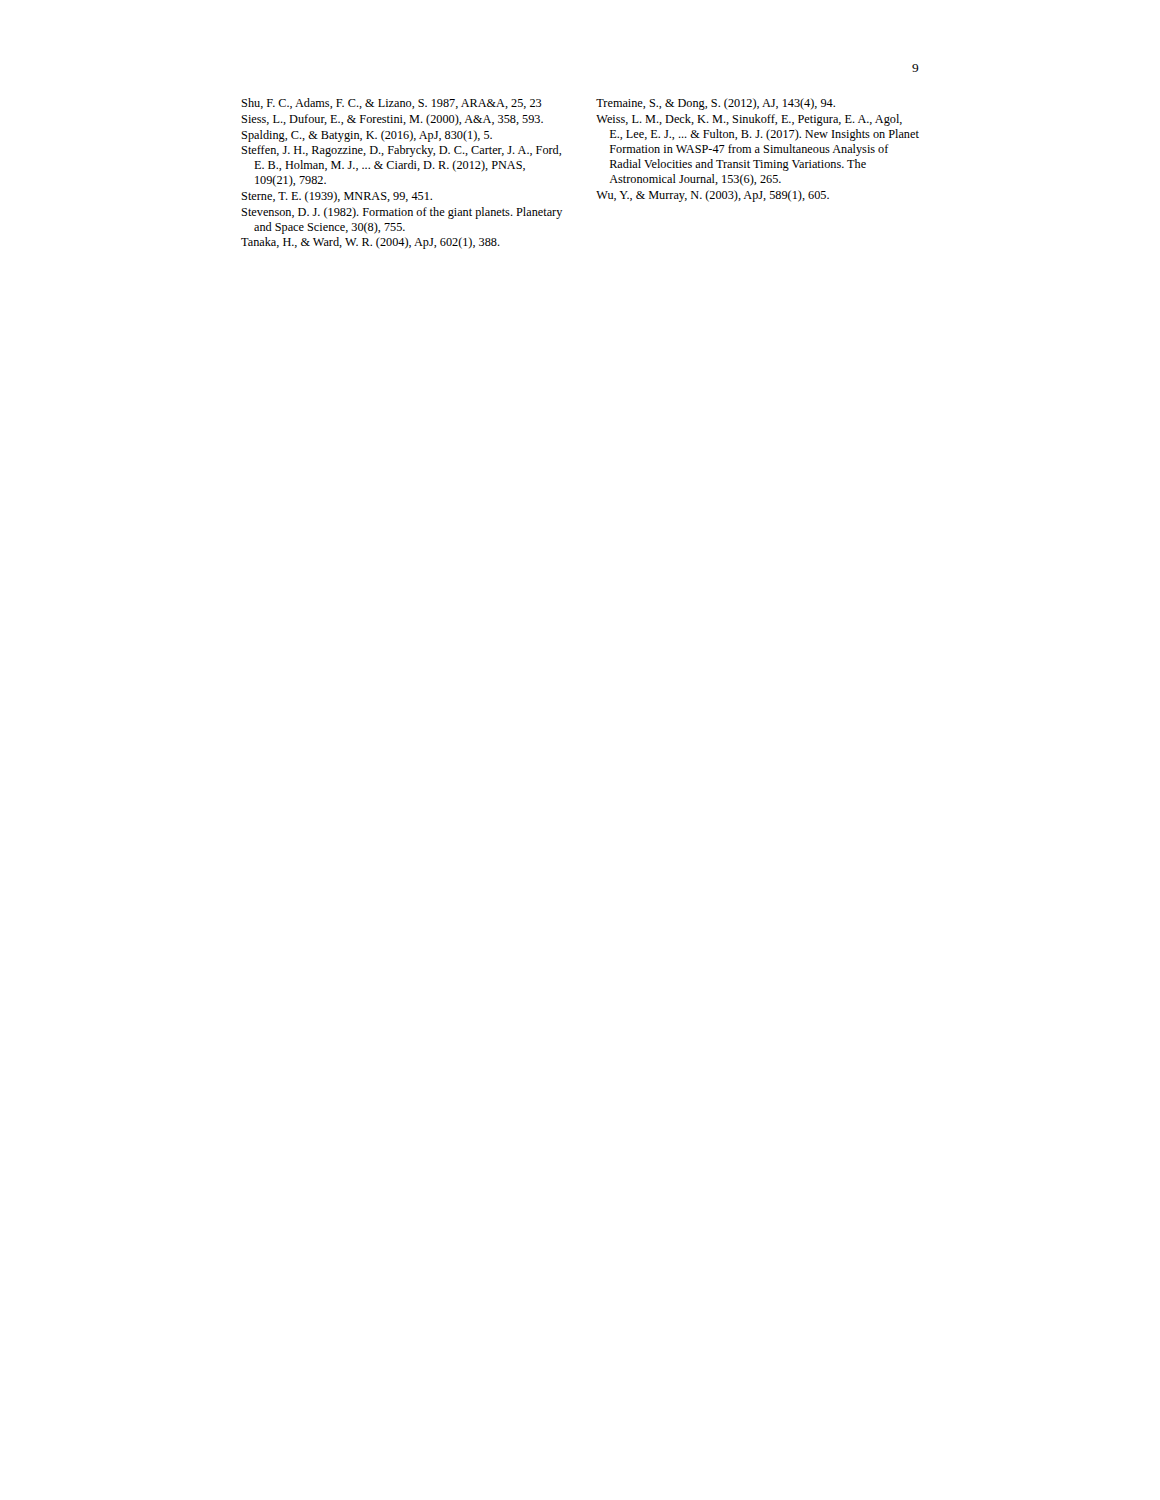9
Shu, F. C., Adams, F. C., & Lizano, S. 1987, ARA&A, 25, 23
Siess, L., Dufour, E., & Forestini, M. (2000), A&A, 358, 593.
Spalding, C., & Batygin, K. (2016), ApJ, 830(1), 5.
Steffen, J. H., Ragozzine, D., Fabrycky, D. C., Carter, J. A., Ford, E. B., Holman, M. J., ... & Ciardi, D. R. (2012), PNAS, 109(21), 7982.
Sterne, T. E. (1939), MNRAS, 99, 451.
Stevenson, D. J. (1982). Formation of the giant planets. Planetary and Space Science, 30(8), 755.
Tanaka, H., & Ward, W. R. (2004), ApJ, 602(1), 388.
Tremaine, S., & Dong, S. (2012), AJ, 143(4), 94.
Weiss, L. M., Deck, K. M., Sinukoff, E., Petigura, E. A., Agol, E., Lee, E. J., ... & Fulton, B. J. (2017). New Insights on Planet Formation in WASP-47 from a Simultaneous Analysis of Radial Velocities and Transit Timing Variations. The Astronomical Journal, 153(6), 265.
Wu, Y., & Murray, N. (2003), ApJ, 589(1), 605.